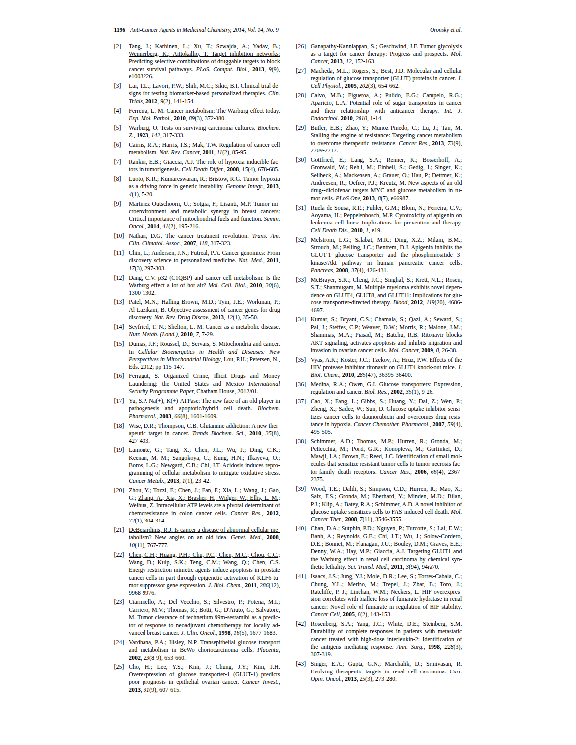1196 Anti-Cancer Agents in Medicinal Chemistry, 2014, Vol. 14, No. 9
Oronsky et al.
[2] Tang, J.; Karhinen, L.; Xu, T.; Szwajda, A.; Yadav, B.; Wennerberg, K.; Aittokallio, T. Target inhibition networks: Predicting selective combinations of druggable targets to block cancer survival pathways. PLoS. Comput. Biol., 2013, 9(9), e1003226.
[3] Lai, T.L.; Lavori, P.W.; Shih, M.C.; Sikic, B.I. Clinical trial designs for testing biomarker-based personalized therapies. Clin. Trials, 2012, 9(2), 141-154.
[4] Ferreira, L. M. Cancer metabolism: The Warburg effect today. Exp. Mol. Pathol., 2010, 89(3), 372-380.
[5] Warburg, O. Tests on surviving carcinoma cultures. Biochem. Z., 1923, 142, 317-333.
[6] Cairns, R.A.; Harris, I.S.; Mak, T.W. Regulation of cancer cell metabolism. Nat. Rev. Cancer, 2011, 11(2), 85-95.
[7] Rankin, E.B.; Giaccia, A.J. The role of hypoxia-inducible factors in tumorigenesis. Cell Death Differ., 2008, 15(4), 678-685.
[8] Luoto, K.R.; Kumareswaran, R.; Bristow, R.G. Tumor hypoxia as a driving force in genetic instability. Genome Integr., 2013, 4(1), 5-20.
[9] Martinez-Outschoorn, U.; Sotgia, F.; Lisanti, M.P. Tumor microenvironment and metabolic synergy in breast cancers: Critical importance of mitochondrial fuels and function. Semin. Oncol., 2014, 41(2), 195-216.
[10] Nathan, D.G. The cancer treatment revolution. Trans. Am. Clin. Climatol. Assoc., 2007, 118, 317-323.
[11] Chin, L.; Andersen, J.N.; Futreal, P.A. Cancer genomics: From discovery science to personalized medicine. Nat. Med., 2011, 17(3), 297-303.
[12] Dang, C.V. p32 (C1QBP) and cancer cell metabolism: Is the Warburg effect a lot of hot air? Mol. Cell. Biol., 2010, 30(6), 1300-1302.
[13] Patel, M.N.; Halling-Brown, M.D.; Tym, J.E.; Workman, P.; Al-Lazikani, B. Objective assessment of cancer genes for drug discovery. Nat. Rev. Drug Discov., 2013, 12(1), 35-50.
[14] Seyfried, T. N.; Shelton, L. M. Cancer as a metabolic disease. Nutr. Metab. (Lond.), 2010, 7, 7-29.
[15] Dumas, J.F.; Roussel, D.; Servais, S. Mitochondria and cancer. In Cellular Bioenergetics in Health and Diseases: New Perspectives in Mitochondrial Biology, Lou, P.H.; Petersen, N., Eds. 2012; pp 115-147.
[16] Ferragut, S. Organized Crime, Illicit Drugs and Money Laundering: the United States and Mexico International Security Programme Paper, Chatham House, 2012/01.
[17] Yu, S.P. Na(+), K(+)-ATPase: The new face of an old player in pathogenesis and apoptotic/hybrid cell death. Biochem. Pharmacol., 2003, 66(8), 1601-1609.
[18] Wise, D.R.; Thompson, C.B. Glutamine addiction: A new therapeutic target in cancer. Trends Biochem. Sci., 2010, 35(8), 427-433.
[19] Lamonte, G.; Tang, X.; Chen, J.L.; Wu, J.; Ding, C.K.; Keenan, M. M.; Sangokoya, C.; Kung, H.N.; Ilkayeva, O.; Boros, L.G.; Newgard, C.B.; Chi, J.T. Acidosis induces reprogramming of cellular metabolism to mitigate oxidative stress. Cancer Metab., 2013, 1(1), 23-42.
[20] Zhou, Y.; Tozzi, F.; Chen, J.; Fan, F.; Xia, L.; Wang, J.; Gao, G.; Zhang, A.; Xia, X.; Brasher, H.; Widger, W.; Ellis, L. M.; Weihua, Z. Intracellular ATP levels are a pivotal determinant of chemoresistance in colon cancer cells. Cancer Res., 2012, 72(1), 304-314.
[21] DeBerardinis, R.J. Is cancer a disease of abnormal cellular metabolism? New angles on an old idea. Genet. Med., 2008, 10(11), 767-777.
[22] Chen, C.H.; Huang, P.H.; Chu, P.C.; Chen, M.C.; Chou, C.C.; Wang, D.; Kulp, S.K.; Teng, C.M.; Wang, Q.; Chen, C.S. Energy restriction-mimetic agents induce apoptosis in prostate cancer cells in part through epigenetic activation of KLF6 tumor suppressor gene expression. J. Biol. Chem., 2011, 286(12), 9968-9976.
[23] Ciarmiello, A.; Del Vecchio, S.; Silvestro, P.; Potena, M.I.; Carriero, M.V.; Thomas, R.; Botti, G.; D'Aiuto, G.; Salvatore, M. Tumor clearance of technetium 99m-sestamibi as a predictor of response to neoadjuvant chemotherapy for locally advanced breast cancer. J. Clin. Oncol., 1998, 16(5), 1677-1683.
[24] Vardhana, P.A.; Illsley, N.P. Transepithelial glucose transport and metabolism in BeWo choriocarcinoma cells. Placenta, 2002, 23(8-9), 653-660.
[25] Cho, H.; Lee, Y.S.; Kim, J.; Chung, J.Y.; Kim, J.H. Overexpression of glucose transporter-1 (GLUT-1) predicts poor prognosis in epithelial ovarian cancer. Cancer Invest., 2013, 31(9), 607-615.
[26] Ganapathy-Kanniappan, S.; Geschwind, J.F. Tumor glycolysis as a target for cancer therapy: Progress and prospects. Mol. Cancer, 2013, 12, 152-163.
[27] Macheda, M.L.; Rogers, S.; Best, J.D. Molecular and cellular regulation of glucose transporter (GLUT) proteins in cancer. J. Cell Physiol., 2005, 202(3), 654-662.
[28] Calvo, M.B.; Figueroa, A.; Pulido, E.G.; Campelo, R.G.; Aparicio, L.A. Potential role of sugar transporters in cancer and their relationship with anticancer therapy. Int. J. Endocrinol. 2010, 2010, 1-14.
[29] Butler, E.B.; Zhao, Y.; Munoz-Pinedo, C.; Lu, J.; Tan, M. Stalling the engine of resistance: Targeting cancer metabolism to overcome therapeutic resistance. Cancer Res., 2013, 73(9), 2709-2717.
[30] Gottfried, E.; Lang, S.A.; Renner, K.; Bosserhoff, A.; Gronwald, W.; Rehli, M.; Einhell, S.; Gedig, I.; Singer, K.; Seilbeck, A.; Mackensen, A.; Grauer, O.; Hau, P.; Dettmer, K.; Andreesen, R.; Oefner, P.J.; Kreutz, M. New aspects of an old drug--diclofenac targets MYC and glucose metabolism in tumor cells. PLoS One, 2013, 8(7), e66987.
[31] Ruela-de-Sousa, R.R.; Fuhler, G.M.; Blom, N.; Ferreira, C.V.; Aoyama, H.; Peppelenbosch, M.P. Cytotoxicity of apigenin on leukemia cell lines: Implications for prevention and therapy. Cell Death Dis., 2010, 1, e19.
[32] Melstrom, L.G.; Salabat, M.R.; Ding, X.Z.; Milam, B.M.; Strouch, M.; Pelling, J.C.; Bentrem, D.J. Apigenin inhibits the GLUT-1 glucose transporter and the phosphoinositide 3-kinase/Akt pathway in human pancreatic cancer cells. Pancreas, 2008, 37(4), 426-431.
[33] McBrayer, S.K.; Cheng, J.C.; Singhal, S.; Krett, N.L.; Rosen, S.T.; Shanmugam, M. Multiple myeloma exhibits novel dependence on GLUT4, GLUT8, and GLUT11: Implications for glucose transporter-directed therapy. Blood, 2012, 119(20), 4686-4697.
[34] Kumar, S.; Bryant, C.S.; Chamala, S.; Qazi, A.; Seward, S.; Pal, J.; Steffes, C.P.; Weaver, D.W.; Morris, R.; Malone, J.M.; Shammas, M.A.; Prasad, M.; Batchu, R.B. Ritonavir blocks AKT signaling, activates apoptosis and inhibits migration and invasion in ovarian cancer cells. Mol. Cancer, 2009, 8, 26-38.
[35] Vyas, A.K.; Koster, J.C.; Tzekov, A.; Hruz, P.W. Effects of the HIV protease inhibitor ritonavir on GLUT4 knock-out mice. J. Biol. Chem., 2010, 285(47), 36395-36400.
[36] Medina, R.A.; Owen, G.I. Glucose transporters: Expression, regulation and cancer. Biol. Res., 2002, 35(1), 9-26.
[37] Cao, X.; Fang, L.; Gibbs, S.; Huang, Y.; Dai, Z.; Wen, P.; Zheng, X.; Sadee, W.; Sun, D. Glucose uptake inhibitor sensitizes cancer cells to daunorubicin and overcomes drug resistance in hypoxia. Cancer Chemother. Pharmacol., 2007, 59(4), 495-505.
[38] Schimmer, A.D.; Thomas, M.P.; Hurren, R.; Gronda, M.; Pellecchia, M.; Pond, G.R.; Konopleva, M.; Gurfinkel, D.; Mawji, I.A.; Brown, E.; Reed, J.C. Identification of small molecules that sensitize resistant tumor cells to tumor necrosis factor-family death receptors. Cancer Res., 2006, 66(4), 2367-2375.
[39] Wood, T.E.; Dalili, S.; Simpson, C.D.; Hurren, R.; Mao, X.; Saiz, F.S.; Gronda, M.; Eberhard, Y.; Minden, M.D.; Bilan, P.J.; Klip, A.; Batey, R.A.; Schimmer, A.D. A novel inhibitor of glucose uptake sensitizes cells to FAS-induced cell death. Mol. Cancer Ther., 2008, 7(11), 3546-3555.
[40] Chan, D.A.; Sutphin, P.D.; Nguyen, P.; Turcotte, S.; Lai, E.W.; Banh, A.; Reynolds, G.E.; Chi, J.T.; Wu, J.; Solow-Cordero, D.E.; Bonnet, M.; Flanagan, J.U.; Bouley, D.M.; Graves, E.E.; Denny, W.A.; Hay, M.P.; Giaccia, A.J. Targeting GLUT1 and the Warburg effect in renal cell carcinoma by chemical synthetic lethality. Sci. Transl. Med., 2011, 3(94), 94ra70.
[41] Isaacs, J.S.; Jung, Y.J.; Mole, D.R.; Lee, S.; Torres-Cabala, C.; Chung, Y.L.; Merino, M.; Trepel, J.; Zbar, B.; Toro, J.; Ratcliffe, P. J.; Linehan, W.M.; Neckers, L. HIF overexpression correlates with bialleic loss of fumarate hydratase in renal cancer: Novel role of fumarate in regulation of HIF stability. Cancer Cell, 2005, 8(2), 143-153.
[42] Rosenberg, S.A.; Yang, J.C.; White, D.E.; Steinberg, S.M. Durability of complete responses in patients with metastatic cancer treated with high-dose interleukin-2: Identification of the antigens mediating response. Ann. Surg., 1998, 228(3), 307-319.
[43] Singer, E.A.; Gupta, G.N.; Marchalik, D.; Srinivasan, R. Evolving therapeutic targets in renal cell carcinoma. Curr. Opin. Oncol., 2013, 25(3), 273-280.